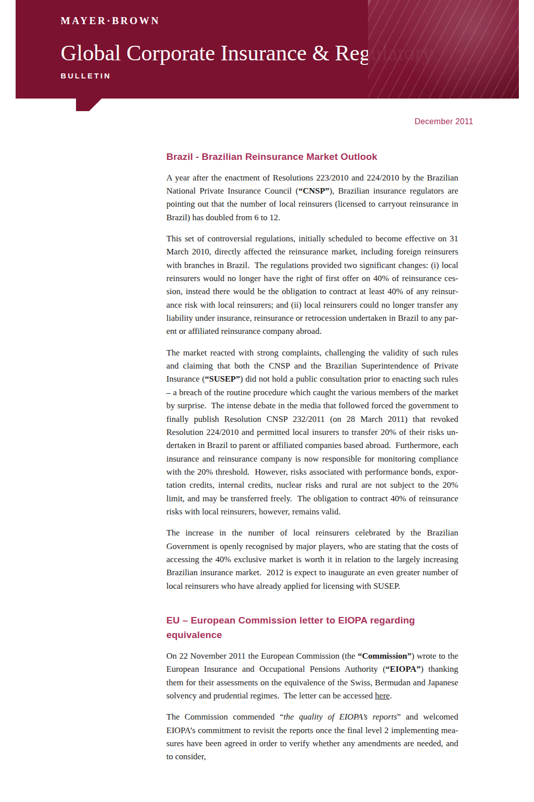MAYER·BROWN
Global Corporate Insurance & Regulatory
BULLETIN
December 2011
Brazil - Brazilian Reinsurance Market Outlook
A year after the enactment of Resolutions 223/2010 and 224/2010 by the Brazilian National Private Insurance Council (“CNSP”), Brazilian insurance regulators are pointing out that the number of local reinsurers (licensed to carryout reinsurance in Brazil) has doubled from 6 to 12.
This set of controversial regulations, initially scheduled to become effective on 31 March 2010, directly affected the reinsurance market, including foreign reinsurers with branches in Brazil. The regulations provided two significant changes: (i) local reinsurers would no longer have the right of first offer on 40% of reinsurance cession, instead there would be the obligation to contract at least 40% of any reinsurance risk with local reinsurers; and (ii) local reinsurers could no longer transfer any liability under insurance, reinsurance or retrocession undertaken in Brazil to any parent or affiliated reinsurance company abroad.
The market reacted with strong complaints, challenging the validity of such rules and claiming that both the CNSP and the Brazilian Superintendence of Private Insurance (“SUSEP”) did not hold a public consultation prior to enacting such rules – a breach of the routine procedure which caught the various members of the market by surprise. The intense debate in the media that followed forced the government to finally publish Resolution CNSP 232/2011 (on 28 March 2011) that revoked Resolution 224/2010 and permitted local insurers to transfer 20% of their risks undertaken in Brazil to parent or affiliated companies based abroad. Furthermore, each insurance and reinsurance company is now responsible for monitoring compliance with the 20% threshold. However, risks associated with performance bonds, exportation credits, internal credits, nuclear risks and rural are not subject to the 20% limit, and may be transferred freely. The obligation to contract 40% of reinsurance risks with local reinsurers, however, remains valid.
The increase in the number of local reinsurers celebrated by the Brazilian Government is openly recognised by major players, who are stating that the costs of accessing the 40% exclusive market is worth it in relation to the largely increasing Brazilian insurance market. 2012 is expect to inaugurate an even greater number of local reinsurers who have already applied for licensing with SUSEP.
EU – European Commission letter to EIOPA regarding equivalence
On 22 November 2011 the European Commission (the “Commission”) wrote to the European Insurance and Occupational Pensions Authority (“EIOPA”) thanking them for their assessments on the equivalence of the Swiss, Bermudan and Japanese solvency and prudential regimes. The letter can be accessed here.
The Commission commended “the quality of EIOPA’s reports” and welcomed EIOPA’s commitment to revisit the reports once the final level 2 implementing measures have been agreed in order to verify whether any amendments are needed, and to consider,